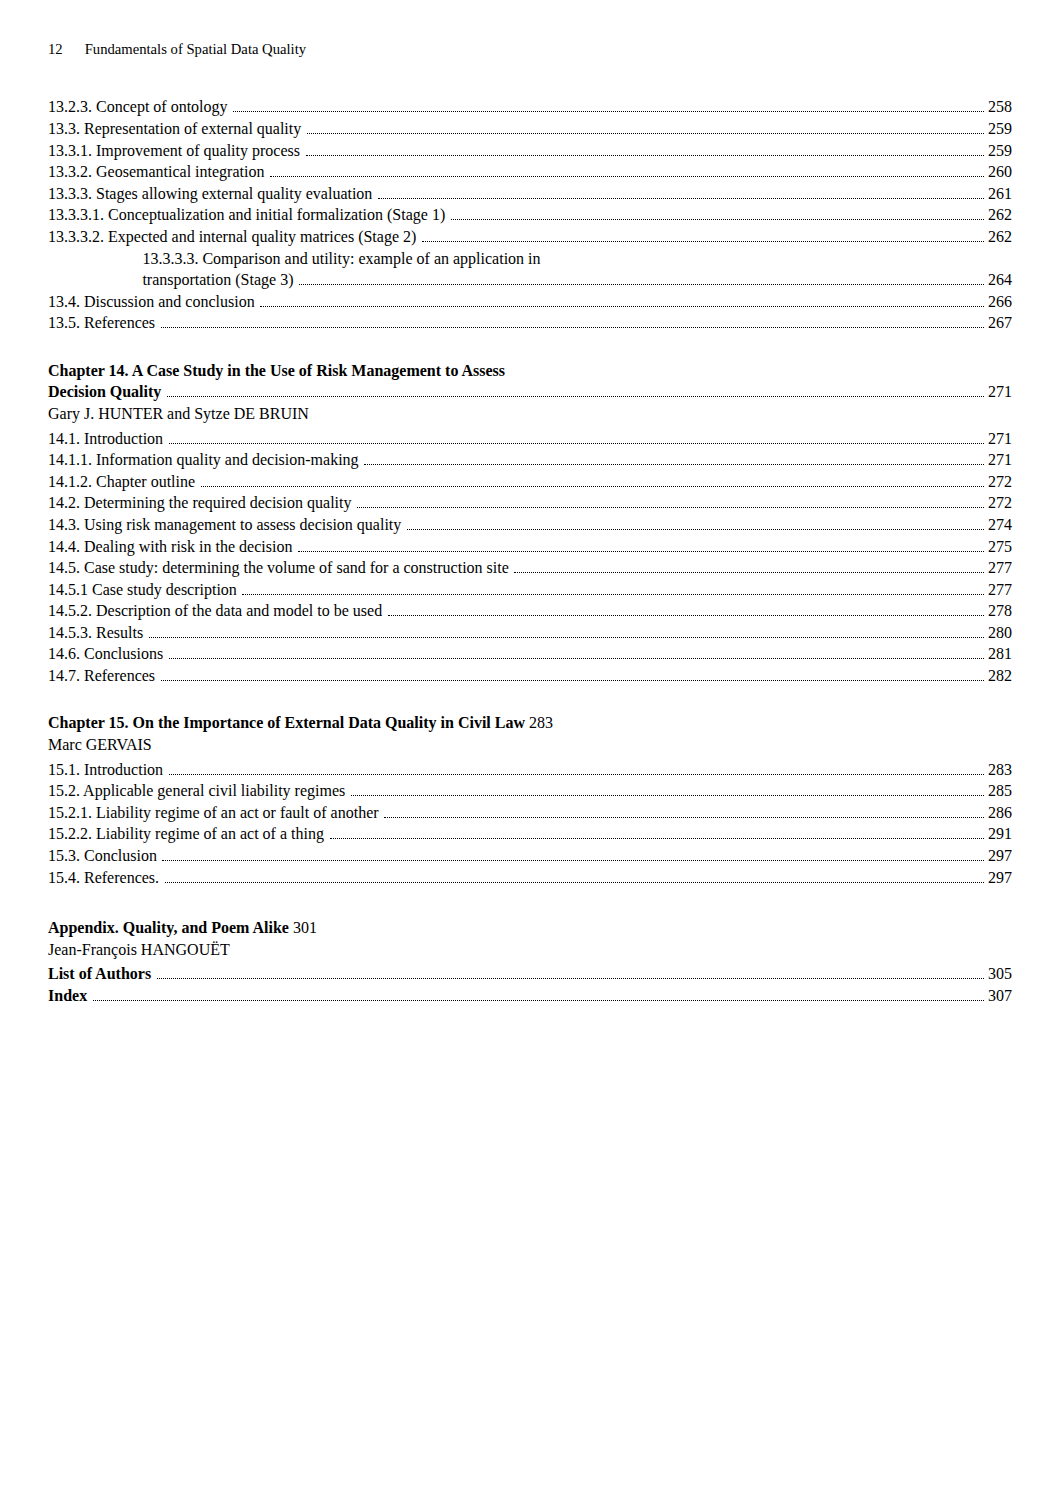12 Fundamentals of Spatial Data Quality
13.2.3. Concept of ontology 258
13.3. Representation of external quality 259
13.3.1. Improvement of quality process 259
13.3.2. Geosemantical integration 260
13.3.3. Stages allowing external quality evaluation 261
13.3.3.1. Conceptualization and initial formalization (Stage 1) 262
13.3.3.2. Expected and internal quality matrices (Stage 2) 262
13.3.3.3. Comparison and utility: example of an application in transportation (Stage 3) 264
13.4. Discussion and conclusion 266
13.5. References 267
Chapter 14. A Case Study in the Use of Risk Management to Assess Decision Quality 271
Gary J. HUNTER and Sytze DE BRUIN
14.1. Introduction 271
14.1.1. Information quality and decision-making 271
14.1.2. Chapter outline 272
14.2. Determining the required decision quality 272
14.3. Using risk management to assess decision quality 274
14.4. Dealing with risk in the decision 275
14.5. Case study: determining the volume of sand for a construction site 277
14.5.1 Case study description 277
14.5.2. Description of the data and model to be used 278
14.5.3. Results 280
14.6. Conclusions 281
14.7. References 282
Chapter 15. On the Importance of External Data Quality in Civil Law 283
Marc GERVAIS
15.1. Introduction 283
15.2. Applicable general civil liability regimes 285
15.2.1. Liability regime of an act or fault of another 286
15.2.2. Liability regime of an act of a thing 291
15.3. Conclusion 297
15.4. References. 297
Appendix. Quality, and Poem Alike 301
Jean-François HANGOUËT
List of Authors 305
Index 307